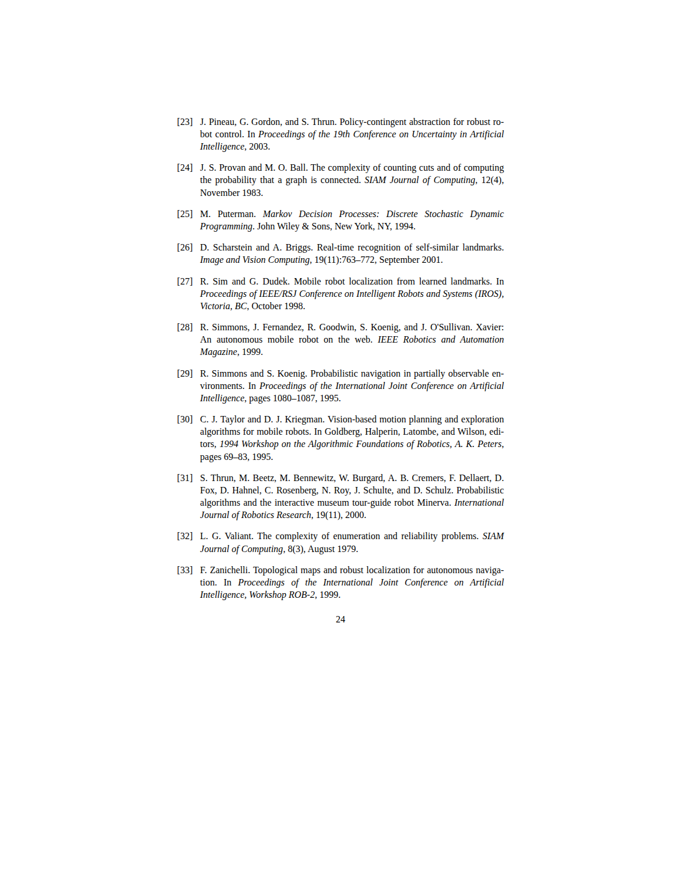[23] J. Pineau, G. Gordon, and S. Thrun. Policy-contingent abstraction for robust robot control. In Proceedings of the 19th Conference on Uncertainty in Artificial Intelligence, 2003.
[24] J. S. Provan and M. O. Ball. The complexity of counting cuts and of computing the probability that a graph is connected. SIAM Journal of Computing, 12(4), November 1983.
[25] M. Puterman. Markov Decision Processes: Discrete Stochastic Dynamic Programming. John Wiley & Sons, New York, NY, 1994.
[26] D. Scharstein and A. Briggs. Real-time recognition of self-similar landmarks. Image and Vision Computing, 19(11):763–772, September 2001.
[27] R. Sim and G. Dudek. Mobile robot localization from learned landmarks. In Proceedings of IEEE/RSJ Conference on Intelligent Robots and Systems (IROS), Victoria, BC, October 1998.
[28] R. Simmons, J. Fernandez, R. Goodwin, S. Koenig, and J. O'Sullivan. Xavier: An autonomous mobile robot on the web. IEEE Robotics and Automation Magazine, 1999.
[29] R. Simmons and S. Koenig. Probabilistic navigation in partially observable environments. In Proceedings of the International Joint Conference on Artificial Intelligence, pages 1080–1087, 1995.
[30] C. J. Taylor and D. J. Kriegman. Vision-based motion planning and exploration algorithms for mobile robots. In Goldberg, Halperin, Latombe, and Wilson, editors, 1994 Workshop on the Algorithmic Foundations of Robotics, A. K. Peters, pages 69–83, 1995.
[31] S. Thrun, M. Beetz, M. Bennewitz, W. Burgard, A. B. Cremers, F. Dellaert, D. Fox, D. Hahnel, C. Rosenberg, N. Roy, J. Schulte, and D. Schulz. Probabilistic algorithms and the interactive museum tour-guide robot Minerva. International Journal of Robotics Research, 19(11), 2000.
[32] L. G. Valiant. The complexity of enumeration and reliability problems. SIAM Journal of Computing, 8(3), August 1979.
[33] F. Zanichelli. Topological maps and robust localization for autonomous navigation. In Proceedings of the International Joint Conference on Artificial Intelligence, Workshop ROB-2, 1999.
24